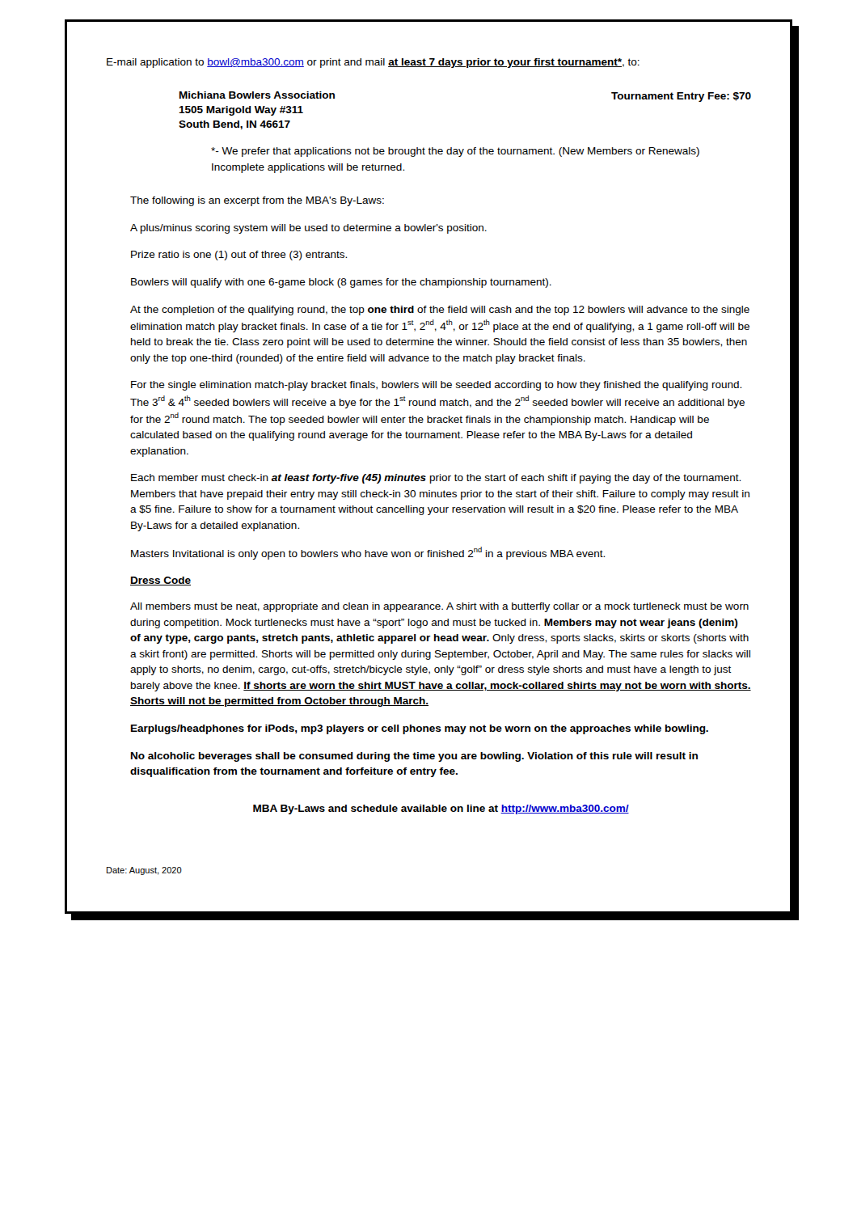E-mail application to bowl@mba300.com or print and mail at least 7 days prior to your first tournament*, to:
Michiana Bowlers Association
1505 Marigold Way #311
South Bend, IN 46617
Tournament Entry Fee: $70
*- We prefer that applications not be brought the day of the tournament. (New Members or Renewals) Incomplete applications will be returned.
The following is an excerpt from the MBA's By-Laws:
A plus/minus scoring system will be used to determine a bowler's position.
Prize ratio is one (1) out of three (3) entrants.
Bowlers will qualify with one 6-game block (8 games for the championship tournament).
At the completion of the qualifying round, the top one third of the field will cash and the top 12 bowlers will advance to the single elimination match play bracket finals. In case of a tie for 1st, 2nd, 4th, or 12th place at the end of qualifying, a 1 game roll-off will be held to break the tie. Class zero point will be used to determine the winner. Should the field consist of less than 35 bowlers, then only the top one-third (rounded) of the entire field will advance to the match play bracket finals.
For the single elimination match-play bracket finals, bowlers will be seeded according to how they finished the qualifying round. The 3rd & 4th seeded bowlers will receive a bye for the 1st round match, and the 2nd seeded bowler will receive an additional bye for the 2nd round match. The top seeded bowler will enter the bracket finals in the championship match. Handicap will be calculated based on the qualifying round average for the tournament. Please refer to the MBA By-Laws for a detailed explanation.
Each member must check-in at least forty-five (45) minutes prior to the start of each shift if paying the day of the tournament. Members that have prepaid their entry may still check-in 30 minutes prior to the start of their shift. Failure to comply may result in a $5 fine. Failure to show for a tournament without cancelling your reservation will result in a $20 fine. Please refer to the MBA By-Laws for a detailed explanation.
Masters Invitational is only open to bowlers who have won or finished 2nd in a previous MBA event.
Dress Code
All members must be neat, appropriate and clean in appearance. A shirt with a butterfly collar or a mock turtleneck must be worn during competition. Mock turtlenecks must have a “sport” logo and must be tucked in. Members may not wear jeans (denim) of any type, cargo pants, stretch pants, athletic apparel or head wear. Only dress, sports slacks, skirts or skorts (shorts with a skirt front) are permitted. Shorts will be permitted only during September, October, April and May. The same rules for slacks will apply to shorts, no denim, cargo, cut-offs, stretch/bicycle style, only “golf” or dress style shorts and must have a length to just barely above the knee. If shorts are worn the shirt MUST have a collar, mock-collared shirts may not be worn with shorts. Shorts will not be permitted from October through March.
Earplugs/headphones for iPods, mp3 players or cell phones may not be worn on the approaches while bowling.
No alcoholic beverages shall be consumed during the time you are bowling. Violation of this rule will result in disqualification from the tournament and forfeiture of entry fee.
MBA By-Laws and schedule available on line at http://www.mba300.com/
Date: August, 2020